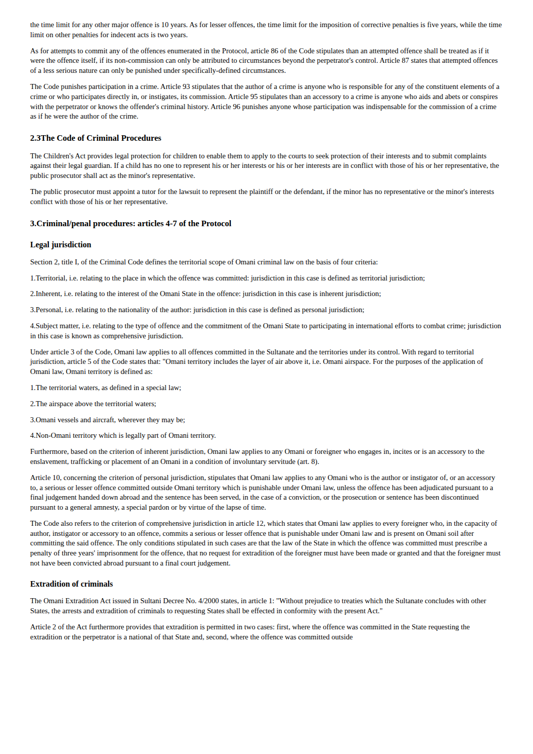the time limit for any other major offence is 10 years. As for lesser offences, the time limit for the imposition of corrective penalties is five years, while the time limit on other penalties for indecent acts is two years.
As for attempts to commit any of the offences enumerated in the Protocol, article 86 of the Code stipulates than an attempted offence shall be treated as if it were the offence itself, if its non‑commission can only be attributed to circumstances beyond the perpetrator's control. Article 87 states that attempted offences of a less serious nature can only be punished under specifically‑defined circumstances.
The Code punishes participation in a crime. Article 93 stipulates that the author of a crime is anyone who is responsible for any of the constituent elements of a crime or who participates directly in, or instigates, its commission. Article 95 stipulates than an accessory to a crime is anyone who aids and abets or conspires with the perpetrator or knows the offender's criminal history. Article 96 punishes anyone whose participation was indispensable for the commission of a crime as if he were the author of the crime.
2.3The Code of Criminal Procedures
The Children's Act provides legal protection for children to enable them to apply to the courts to seek protection of their interests and to submit complaints against their legal guardian. If a child has no one to represent his or her interests or his or her interests are in conflict with those of his or her representative, the public prosecutor shall act as the minor's representative.
The public prosecutor must appoint a tutor for the lawsuit to represent the plaintiff or the defendant, if the minor has no representative or the minor's interests conflict with those of his or her representative.
3.Criminal/penal procedures: articles 4-7 of the Protocol
Legal jurisdiction
Section 2, title I, of the Criminal Code defines the territorial scope of Omani criminal law on the basis of four criteria:
1.Territorial, i.e. relating to the place in which the offence was committed: jurisdiction in this case is defined as territorial jurisdiction;
2.Inherent, i.e. relating to the interest of the Omani State in the offence: jurisdiction in this case is inherent jurisdiction;
3.Personal, i.e. relating to the nationality of the author: jurisdiction in this case is defined as personal jurisdiction;
4.Subject matter, i.e. relating to the type of offence and the commitment of the Omani State to participating in international efforts to combat crime; jurisdiction in this case is known as comprehensive jurisdiction.
Under article 3 of the Code, Omani law applies to all offences committed in the Sultanate and the territories under its control. With regard to territorial jurisdiction, article 5 of the Code states that: "Omani territory includes the layer of air above it, i.e. Omani airspace. For the purposes of the application of Omani law, Omani territory is defined as:
1.The territorial waters, as defined in a special law;
2.The airspace above the territorial waters;
3.Omani vessels and aircraft, wherever they may be;
4.Non-Omani territory which is legally part of Omani territory.
Furthermore, based on the criterion of inherent jurisdiction, Omani law applies to any Omani or foreigner who engages in, incites or is an accessory to the enslavement, trafficking or placement of an Omani in a condition of involuntary servitude (art. 8).
Article 10, concerning the criterion of personal jurisdiction, stipulates that Omani law applies to any Omani who is the author or instigator of, or an accessory to, a serious or lesser offence committed outside Omani territory which is punishable under Omani law, unless the offence has been adjudicated pursuant to a final judgement handed down abroad and the sentence has been served, in the case of a conviction, or the prosecution or sentence has been discontinued pursuant to a general amnesty, a special pardon or by virtue of the lapse of time.
The Code also refers to the criterion of comprehensive jurisdiction in article 12, which states that Omani law applies to every foreigner who, in the capacity of author, instigator or accessory to an offence, commits a serious or lesser offence that is punishable under Omani law and is present on Omani soil after committing the said offence. The only conditions stipulated in such cases are that the law of the State in which the offence was committed must prescribe a penalty of three years' imprisonment for the offence, that no request for extradition of the foreigner must have been made or granted and that the foreigner must not have been convicted abroad pursuant to a final court judgement.
Extradition of criminals
The Omani Extradition Act issued in Sultani Decree No. 4/2000 states, in article 1: "Without prejudice to treaties which the Sultanate concludes with other States, the arrests and extradition of criminals to requesting States shall be effected in conformity with the present Act."
Article 2 of the Act furthermore provides that extradition is permitted in two cases: first, where the offence was committed in the State requesting the extradition or the perpetrator is a national of that State and, second, where the offence was committed outside